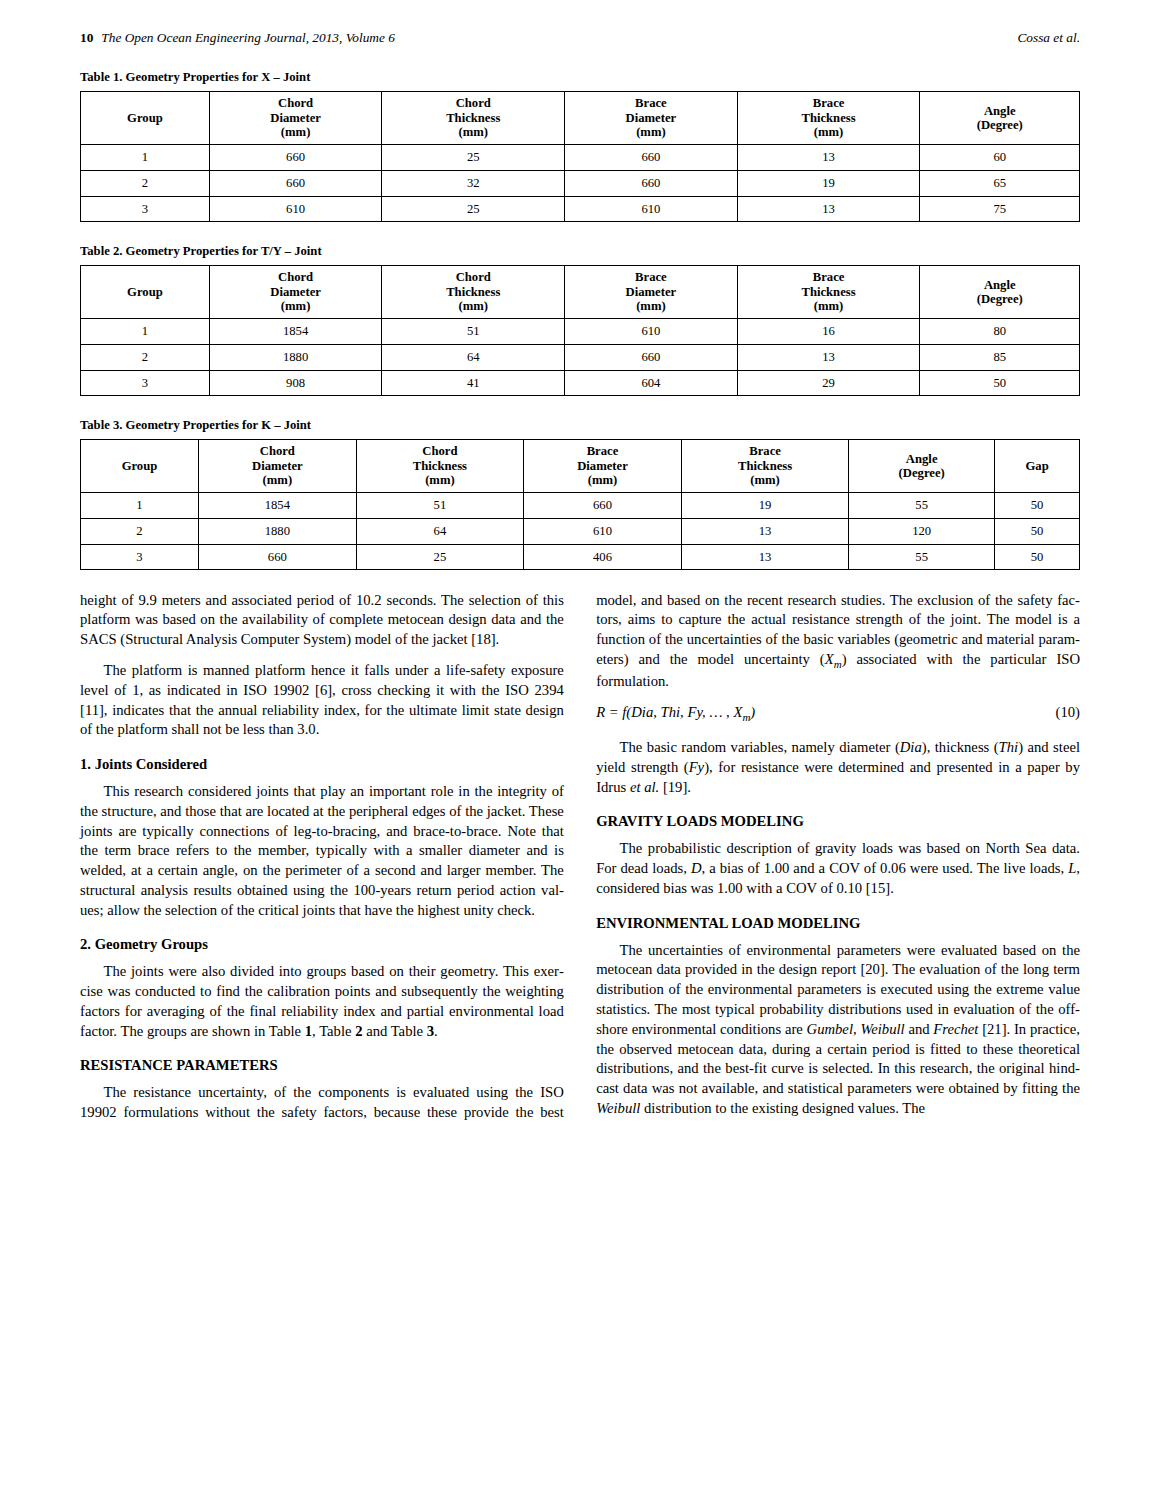10 The Open Ocean Engineering Journal, 2013, Volume 6
Cossa et al.
Table 1. Geometry Properties for X – Joint
| Group | Chord Diameter (mm) | Chord Thickness (mm) | Brace Diameter (mm) | Brace Thickness (mm) | Angle (Degree) |
| --- | --- | --- | --- | --- | --- |
| 1 | 660 | 25 | 660 | 13 | 60 |
| 2 | 660 | 32 | 660 | 19 | 65 |
| 3 | 610 | 25 | 610 | 13 | 75 |
Table 2. Geometry Properties for T/Y – Joint
| Group | Chord Diameter (mm) | Chord Thickness (mm) | Brace Diameter (mm) | Brace Thickness (mm) | Angle (Degree) |
| --- | --- | --- | --- | --- | --- |
| 1 | 1854 | 51 | 610 | 16 | 80 |
| 2 | 1880 | 64 | 660 | 13 | 85 |
| 3 | 908 | 41 | 604 | 29 | 50 |
Table 3. Geometry Properties for K – Joint
| Group | Chord Diameter (mm) | Chord Thickness (mm) | Brace Diameter (mm) | Brace Thickness (mm) | Angle (Degree) | Gap |
| --- | --- | --- | --- | --- | --- | --- |
| 1 | 1854 | 51 | 660 | 19 | 55 | 50 |
| 2 | 1880 | 64 | 610 | 13 | 120 | 50 |
| 3 | 660 | 25 | 406 | 13 | 55 | 50 |
height of 9.9 meters and associated period of 10.2 seconds. The selection of this platform was based on the availability of complete metocean design data and the SACS (Structural Analysis Computer System) model of the jacket [18].
The platform is manned platform hence it falls under a life-safety exposure level of 1, as indicated in ISO 19902 [6], cross checking it with the ISO 2394 [11], indicates that the annual reliability index, for the ultimate limit state design of the platform shall not be less than 3.0.
1. Joints Considered
This research considered joints that play an important role in the integrity of the structure, and those that are located at the peripheral edges of the jacket. These joints are typically connections of leg-to-bracing, and brace-to-brace. Note that the term brace refers to the member, typically with a smaller diameter and is welded, at a certain angle, on the perimeter of a second and larger member. The structural analysis results obtained using the 100-years return period action values; allow the selection of the critical joints that have the highest unity check.
2. Geometry Groups
The joints were also divided into groups based on their geometry. This exercise was conducted to find the calibration points and subsequently the weighting factors for averaging of the final reliability index and partial environmental load factor. The groups are shown in Table 1, Table 2 and Table 3.
Resistance Parameters
The resistance uncertainty, of the components is evaluated using the ISO 19902 formulations without the safety factors, because these provide the best model, and based on the recent research studies. The exclusion of the safety factors, aims to capture the actual resistance strength of the joint. The model is a function of the uncertainties of the basic variables (geometric and material parameters) and the model uncertainty (Xm) associated with the particular ISO formulation.
R = f(Dia, Thi, Fy, … , Xm) (10)
The basic random variables, namely diameter (Dia), thickness (Thi) and steel yield strength (Fy), for resistance were determined and presented in a paper by Idrus et al. [19].
Gravity Loads Modeling
The probabilistic description of gravity loads was based on North Sea data. For dead loads, D, a bias of 1.00 and a COV of 0.06 were used. The live loads, L, considered bias was 1.00 with a COV of 0.10 [15].
Environmental Load Modeling
The uncertainties of environmental parameters were evaluated based on the metocean data provided in the design report [20]. The evaluation of the long term distribution of the environmental parameters is executed using the extreme value statistics. The most typical probability distributions used in evaluation of the offshore environmental conditions are Gumbel, Weibull and Frechet [21]. In practice, the observed metocean data, during a certain period is fitted to these theoretical distributions, and the best-fit curve is selected. In this research, the original hindcast data was not available, and statistical parameters were obtained by fitting the Weibull distribution to the existing designed values. The